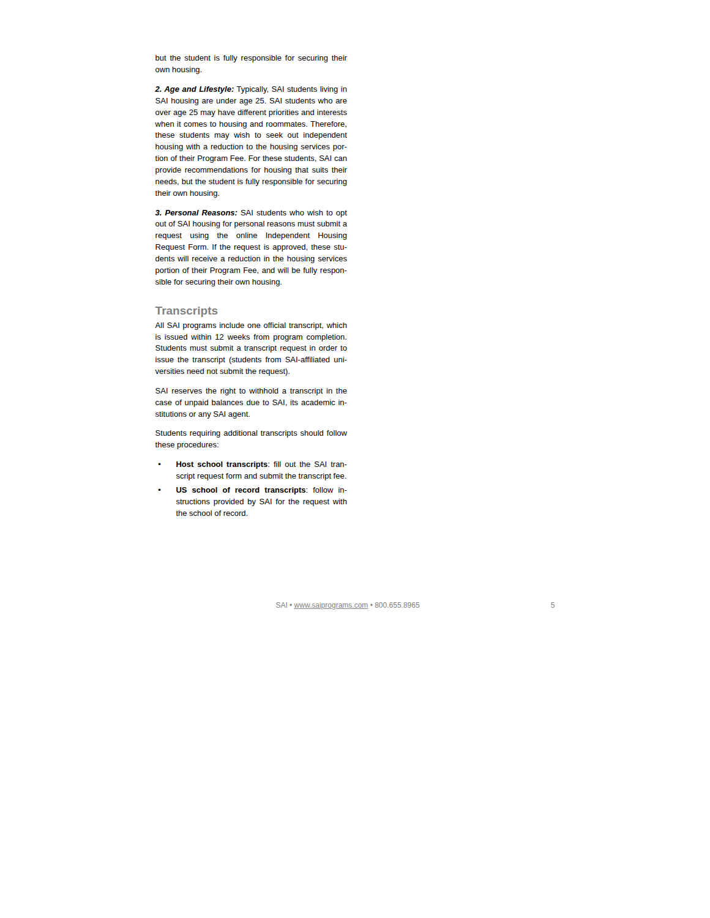but the student is fully responsible for securing their own housing.
2. Age and Lifestyle: Typically, SAI students living in SAI housing are under age 25. SAI students who are over age 25 may have different priorities and interests when it comes to housing and roommates. Therefore, these students may wish to seek out independent housing with a reduction to the housing services portion of their Program Fee. For these students, SAI can provide recommendations for housing that suits their needs, but the student is fully responsible for securing their own housing.
3. Personal Reasons: SAI students who wish to opt out of SAI housing for personal reasons must submit a request using the online Independent Housing Request Form. If the request is approved, these students will receive a reduction in the housing services portion of their Program Fee, and will be fully responsible for securing their own housing.
Transcripts
All SAI programs include one official transcript, which is issued within 12 weeks from program completion. Students must submit a transcript request in order to issue the transcript (students from SAI-affiliated universities need not submit the request).
SAI reserves the right to withhold a transcript in the case of unpaid balances due to SAI, its academic institutions or any SAI agent.
Students requiring additional transcripts should follow these procedures:
Host school transcripts: fill out the SAI transcript request form and submit the transcript fee.
US school of record transcripts: follow instructions provided by SAI for the request with the school of record.
SAI • www.saiprograms.com • 800.655.8965
5